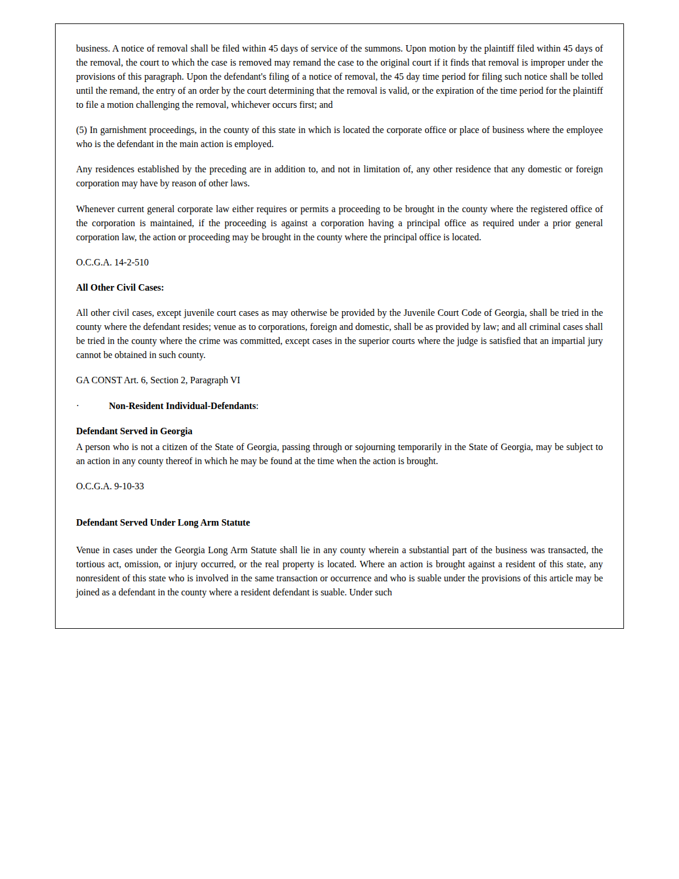business. A notice of removal shall be filed within 45 days of service of the summons. Upon motion by the plaintiff filed within 45 days of the removal, the court to which the case is removed may remand the case to the original court if it finds that removal is improper under the provisions of this paragraph. Upon the defendant's filing of a notice of removal, the 45 day time period for filing such notice shall be tolled until the remand, the entry of an order by the court determining that the removal is valid, or the expiration of the time period for the plaintiff to file a motion challenging the removal, whichever occurs first; and
(5) In garnishment proceedings, in the county of this state in which is located the corporate office or place of business where the employee who is the defendant in the main action is employed.
Any residences established by the preceding are in addition to, and not in limitation of, any other residence that any domestic or foreign corporation may have by reason of other laws.
Whenever current general corporate law either requires or permits a proceeding to be brought in the county where the registered office of the corporation is maintained, if the proceeding is against a corporation having a principal office as required under a prior general corporation law, the action or proceeding may be brought in the county where the principal office is located.
O.C.G.A. 14-2-510
All Other Civil Cases:
All other civil cases, except juvenile court cases as may otherwise be provided by the Juvenile Court Code of Georgia, shall be tried in the county where the defendant resides; venue as to corporations, foreign and domestic, shall be as provided by law; and all criminal cases shall be tried in the county where the crime was committed, except cases in the superior courts where the judge is satisfied that an impartial jury cannot be obtained in such county.
GA CONST Art. 6, Section 2, Paragraph VI
·Non-Resident Individual-Defendants:
Defendant Served in Georgia
A person who is not a citizen of the State of Georgia, passing through or sojourning temporarily in the State of Georgia, may be subject to an action in any county thereof in which he may be found at the time when the action is brought.
O.C.G.A. 9-10-33
Defendant Served Under Long Arm Statute
Venue in cases under the Georgia Long Arm Statute shall lie in any county wherein a substantial part of the business was transacted, the tortious act, omission, or injury occurred, or the real property is located. Where an action is brought against a resident of this state, any nonresident of this state who is involved in the same transaction or occurrence and who is suable under the provisions of this article may be joined as a defendant in the county where a resident defendant is suable. Under such